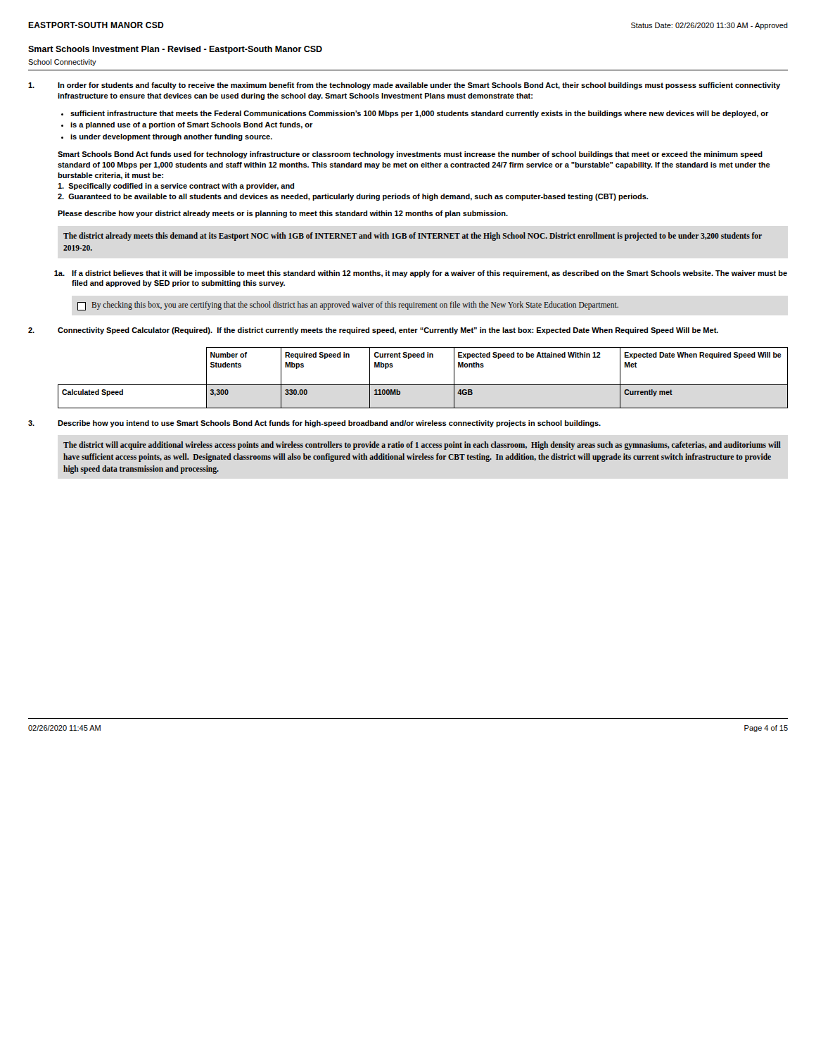EASTPORT-SOUTH MANOR CSD
Status Date: 02/26/2020 11:30 AM - Approved
Smart Schools Investment Plan - Revised - Eastport-South Manor CSD
School Connectivity
1.
In order for students and faculty to receive the maximum benefit from the technology made available under the Smart Schools Bond Act, their school buildings must possess sufficient connectivity infrastructure to ensure that devices can be used during the school day. Smart Schools Investment Plans must demonstrate that:
sufficient infrastructure that meets the Federal Communications Commission’s 100 Mbps per 1,000 students standard currently exists in the buildings where new devices will be deployed, or
is a planned use of a portion of Smart Schools Bond Act funds, or
is under development through another funding source.
Smart Schools Bond Act funds used for technology infrastructure or classroom technology investments must increase the number of school buildings that meet or exceed the minimum speed standard of 100 Mbps per 1,000 students and staff within 12 months. This standard may be met on either a contracted 24/7 firm service or a "burstable" capability. If the standard is met under the burstable criteria, it must be:
1. Specifically codified in a service contract with a provider, and
2. Guaranteed to be available to all students and devices as needed, particularly during periods of high demand, such as computer-based testing (CBT) periods.
Please describe how your district already meets or is planning to meet this standard within 12 months of plan submission.
The district already meets this demand at its Eastport NOC with 1GB of INTERNET and with 1GB of INTERNET at the High School NOC. District enrollment is projected to be under 3,200 students for 2019-20.
1a.
If a district believes that it will be impossible to meet this standard within 12 months, it may apply for a waiver of this requirement, as described on the Smart Schools website. The waiver must be filed and approved by SED prior to submitting this survey.
By checking this box, you are certifying that the school district has an approved waiver of this requirement on file with the New York State Education Department.
2.
Connectivity Speed Calculator (Required). If the district currently meets the required speed, enter “Currently Met” in the last box: Expected Date When Required Speed Will be Met.
| | Number of Students | Required Speed in Mbps | Current Speed in Mbps | Expected Speed to be Attained Within 12 Months | Expected Date When Required Speed Will be Met |
| --- | --- | --- | --- | --- | --- |
| Calculated Speed | 3,300 | 330.00 | 1100Mb | 4GB | Currently met |
3.
Describe how you intend to use Smart Schools Bond Act funds for high-speed broadband and/or wireless connectivity projects in school buildings.
The district will acquire additional wireless access points and wireless controllers to provide a ratio of 1 access point in each classroom, High density areas such as gymnasiums, cafeterias, and auditoriums will have sufficient access points, as well. Designated classrooms will also be configured with additional wireless for CBT testing. In addition, the district will upgrade its current switch infrastructure to provide high speed data transmission and processing.
02/26/2020 11:45 AM
Page 4 of 15